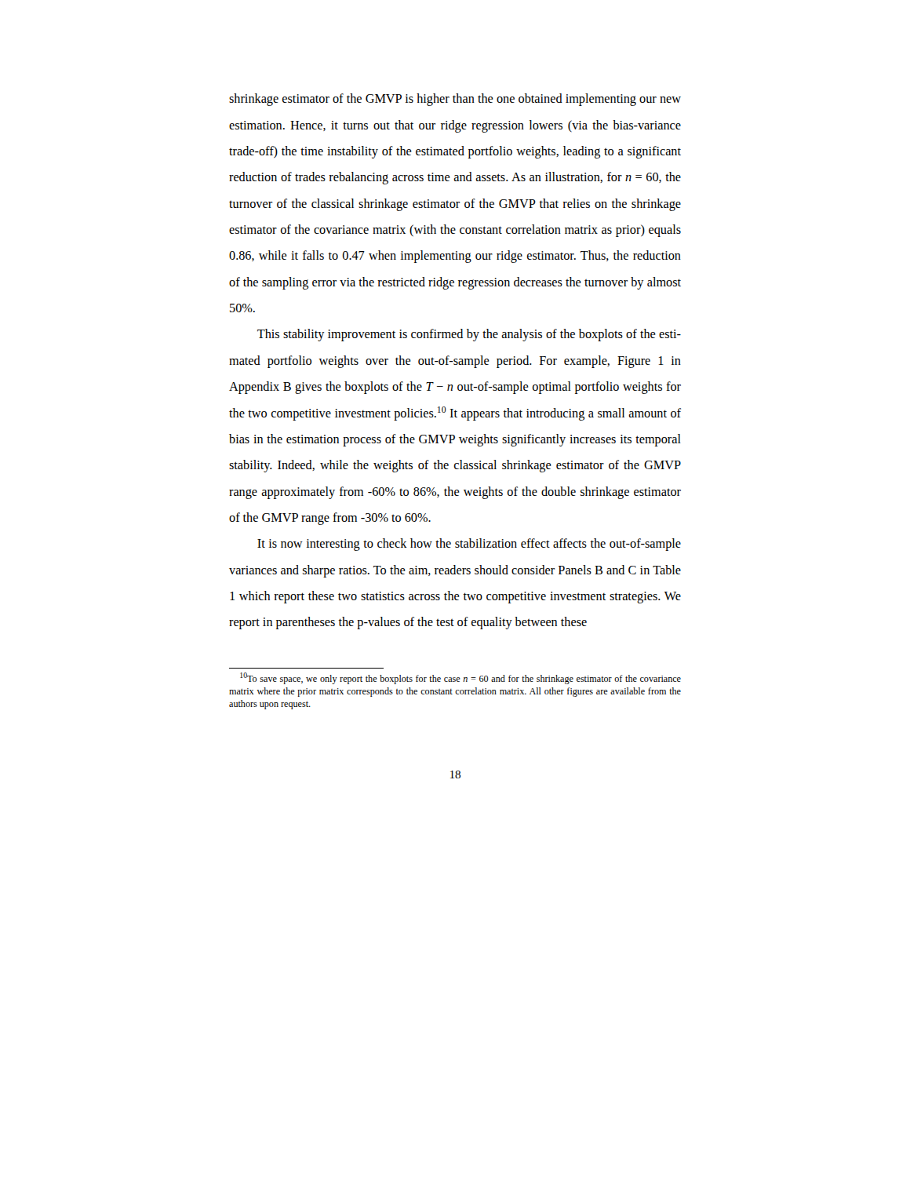shrinkage estimator of the GMVP is higher than the one obtained implementing our new estimation. Hence, it turns out that our ridge regression lowers (via the bias-variance trade-off) the time instability of the estimated portfolio weights, leading to a significant reduction of trades rebalancing across time and assets. As an illustration, for n = 60, the turnover of the classical shrinkage estimator of the GMVP that relies on the shrinkage estimator of the covariance matrix (with the constant correlation matrix as prior) equals 0.86, while it falls to 0.47 when implementing our ridge estimator. Thus, the reduction of the sampling error via the restricted ridge regression decreases the turnover by almost 50%.
This stability improvement is confirmed by the analysis of the boxplots of the estimated portfolio weights over the out-of-sample period. For example, Figure 1 in Appendix B gives the boxplots of the T − n out-of-sample optimal portfolio weights for the two competitive investment policies.10 It appears that introducing a small amount of bias in the estimation process of the GMVP weights significantly increases its temporal stability. Indeed, while the weights of the classical shrinkage estimator of the GMVP range approximately from -60% to 86%, the weights of the double shrinkage estimator of the GMVP range from -30% to 60%.
It is now interesting to check how the stabilization effect affects the out-of-sample variances and sharpe ratios. To the aim, readers should consider Panels B and C in Table 1 which report these two statistics across the two competitive investment strategies. We report in parentheses the p-values of the test of equality between these
10To save space, we only report the boxplots for the case n = 60 and for the shrinkage estimator of the covariance matrix where the prior matrix corresponds to the constant correlation matrix. All other figures are available from the authors upon request.
18